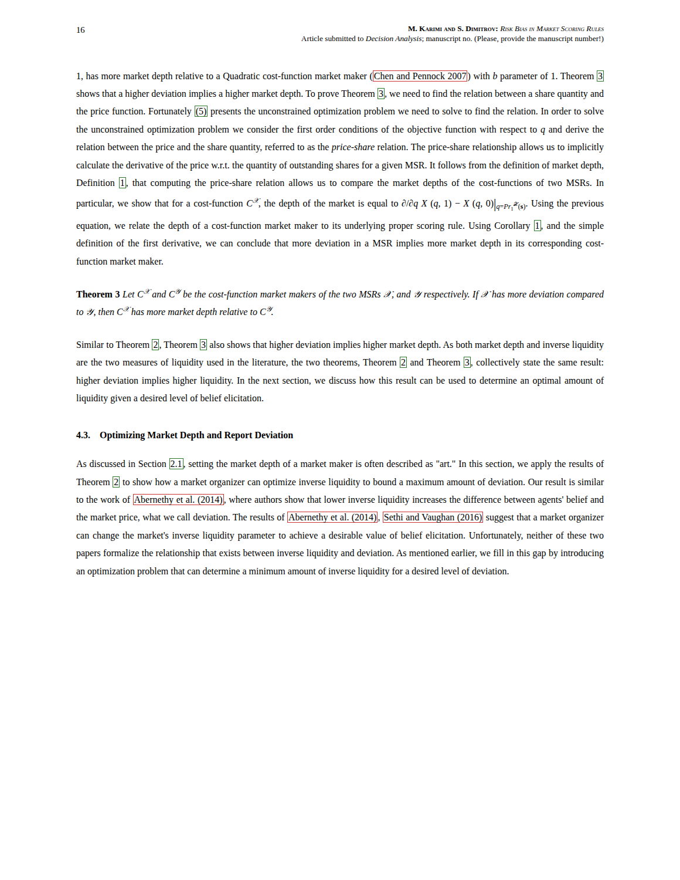16
M. Karimi and S. Dimitrov: Risk Bias in Market Scoring Rules
Article submitted to Decision Analysis; manuscript no. (Please, provide the manuscript number!)
1, has more market depth relative to a Quadratic cost-function market maker (Chen and Pennock 2007) with b parameter of 1. Theorem 3 shows that a higher deviation implies a higher market depth. To prove Theorem 3, we need to find the relation between a share quantity and the price function. Fortunately (5) presents the unconstrained optimization problem we need to solve to find the relation. In order to solve the unconstrained optimization problem we consider the first order conditions of the objective function with respect to q and derive the relation between the price and the share quantity, referred to as the price-share relation. The price-share relationship allows us to implicitly calculate the derivative of the price w.r.t. the quantity of outstanding shares for a given MSR. It follows from the definition of market depth, Definition 1, that computing the price-share relation allows us to compare the market depths of the cost-functions of two MSRs. In particular, we show that for a cost-function C𝒳, the depth of the market is equal to ∂/∂q X (q, 1) − X (q, 0)|q=Pr1𝒳(s). Using the previous equation, we relate the depth of a cost-function market maker to its underlying proper scoring rule. Using Corollary 1, and the simple definition of the first derivative, we can conclude that more deviation in a MSR implies more market depth in its corresponding cost-function market maker.
Theorem 3 Let C𝒳 and C𝒴 be the cost-function market makers of the two MSRs 𝒳, and 𝒴 respectively. If 𝒳 has more deviation compared to 𝒴, then C𝒳 has more market depth relative to C𝒴.
Similar to Theorem 2, Theorem 3 also shows that higher deviation implies higher market depth. As both market depth and inverse liquidity are the two measures of liquidity used in the literature, the two theorems, Theorem 2 and Theorem 3, collectively state the same result: higher deviation implies higher liquidity. In the next section, we discuss how this result can be used to determine an optimal amount of liquidity given a desired level of belief elicitation.
4.3. Optimizing Market Depth and Report Deviation
As discussed in Section 2.1, setting the market depth of a market maker is often described as "art." In this section, we apply the results of Theorem 2 to show how a market organizer can optimize inverse liquidity to bound a maximum amount of deviation. Our result is similar to the work of Abernethy et al. (2014), where authors show that lower inverse liquidity increases the difference between agents' belief and the market price, what we call deviation. The results of Abernethy et al. (2014), Sethi and Vaughan (2016) suggest that a market organizer can change the market's inverse liquidity parameter to achieve a desirable value of belief elicitation. Unfortunately, neither of these two papers formalize the relationship that exists between inverse liquidity and deviation. As mentioned earlier, we fill in this gap by introducing an optimization problem that can determine a minimum amount of inverse liquidity for a desired level of deviation.